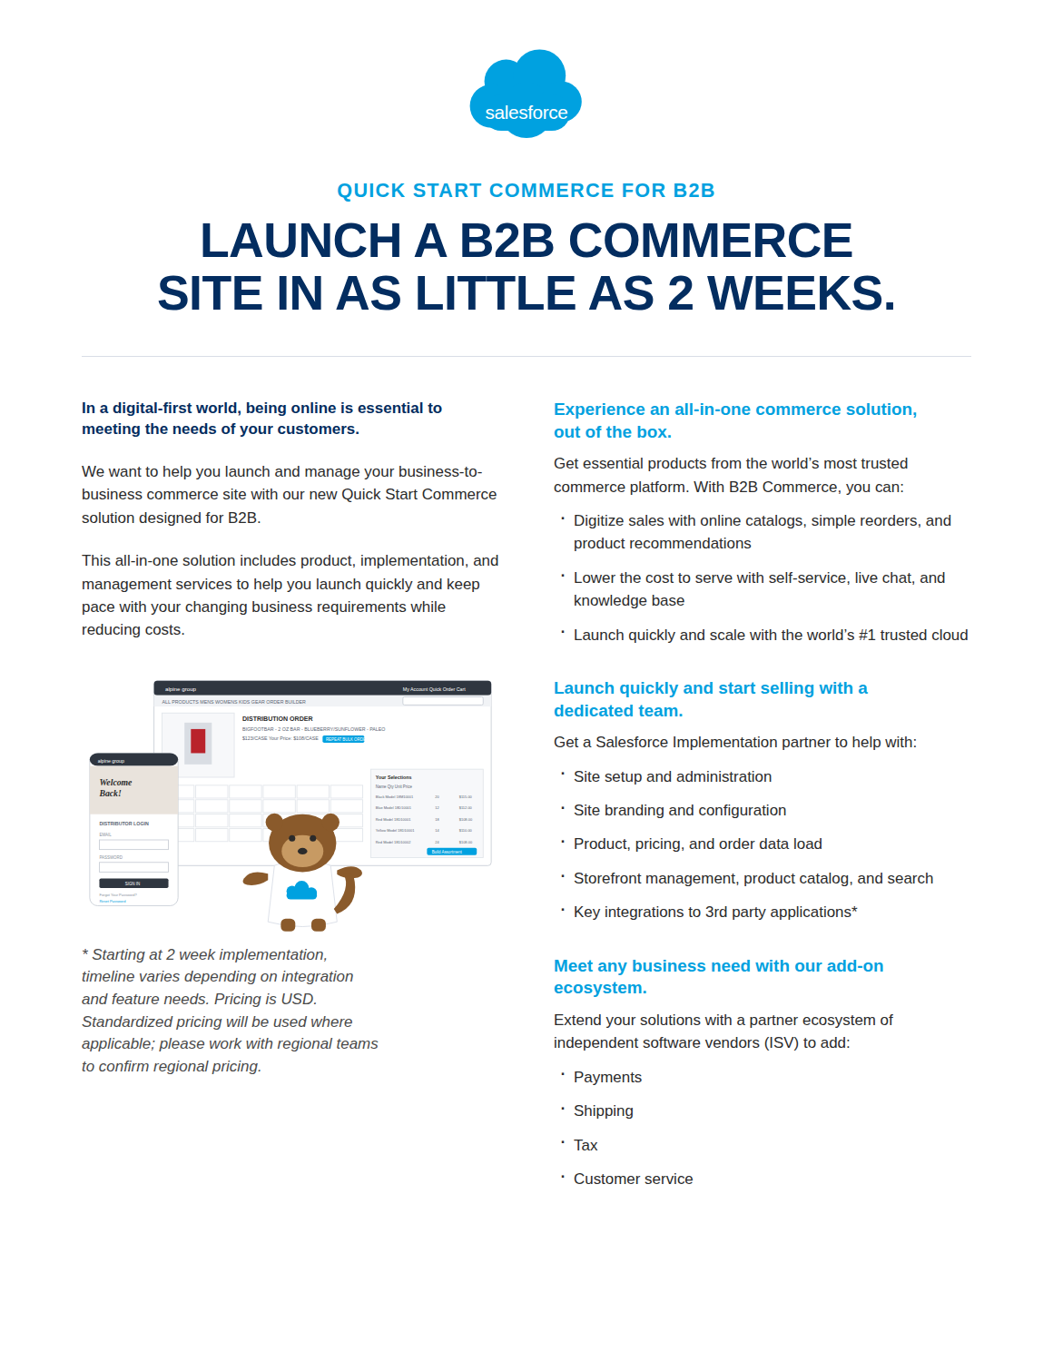salesforce
Quick Start Commerce for B2B
Launch a B2B Commerce
Site in as Little as 2 Weeks.
In a digital-first world, being online is essential to meeting the needs of your customers.
We want to help you launch and manage your business-to-business commerce site with our new Quick Start Commerce solution designed for B2B.
This all-in-one solution includes product, implementation, and management services to help you launch quickly and keep pace with your changing business requirements while reducing costs.
alpine group My Account Quick Order Cart ALL PRODUCTS MENS WOMENS KIDS GEAR ORDER BUILDER DISTRIBUTION ORDER BIGFOOTBAR - 2 OZ BAR - BLUEBERRY/SUNFLOWER - PALEO $123/CASE Your Price: $108/CASE REPEAT BULK ORDER Your Selections Name Qty Unit Price Black Model 18M1000120$115.00 Blue Model 18D1000112$112.00 Red Model 18D1000118$108.00 Yellow Model 18D1000114$110.00 Red Model 18D1000224$108.00 Build Assortment alpine group Welcome Back! DISTRIBUTOR LOGIN EMAIL PASSWORD SIGN IN Forgot Your Password? Reset Password
* Starting at 2 week implementation, timeline varies depending on integration and feature needs. Pricing is USD. Standardized pricing will be used where applicable; please work with regional teams to confirm regional pricing.
Experience an all-in-one commerce solution,
out of the box.
Get essential products from the world’s most trusted commerce platform. With B2B Commerce, you can:
Digitize sales with online catalogs, simple reorders, and product recommendations
Lower the cost to serve with self-service, live chat, and knowledge base
Launch quickly and scale with the world’s #1 trusted cloud
Launch quickly and start selling with a
dedicated team.
Get a Salesforce Implementation partner to help with:
Site setup and administration
Site branding and configuration
Product, pricing, and order data load
Storefront management, product catalog, and search
Key integrations to 3rd party applications*
Meet any business need with our add-on ecosystem.
Extend your solutions with a partner ecosystem of independent software vendors (ISV) to add:
Payments
Shipping
Tax
Customer service